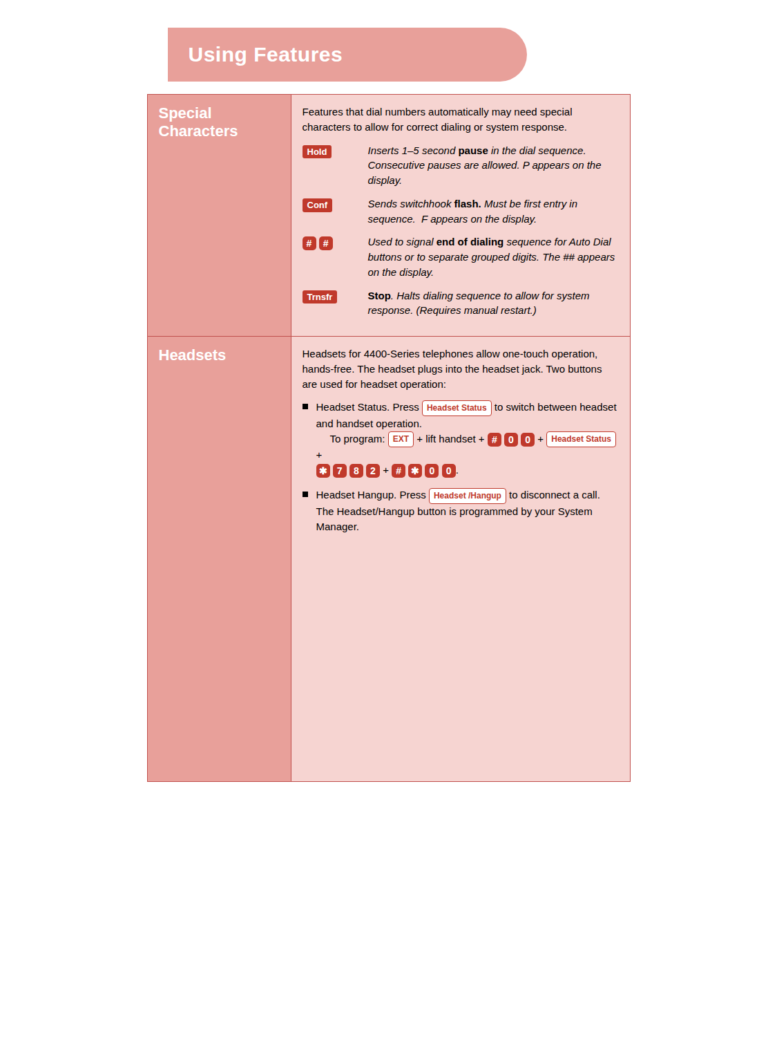Using Features
| Special Characters | Features that dial numbers automatically may need special characters to allow for correct dialing or system response. Hold Inserts 1–5 second pause in the dial sequence. Consecutive pauses are allowed. P appears on the display. Conf Sends switchhook flash. Must be first entry in sequence. F appears on the display. # # Used to signal end of dialing sequence for Auto Dial buttons or to separate grouped digits. The ## appears on the display. Trnsfr Stop . Halts dialing sequence to allow for system response. (Requires manual restart.) |
| Headsets | Headsets for 4400-Series telephones allow one-touch operation, hands-free. The headset plugs into the headset jack. Two buttons are used for headset operation: Headset Status. Press Headset Status to switch between headset and handset operation. To program: EXT + lift handset + # 0 0 + Headset Status + ✱ 7 8 2 + # ✱ 0 0 . Headset Hangup. Press Headset /Hangup to disconnect a call. The Headset/Hangup button is programmed by your System Manager. |